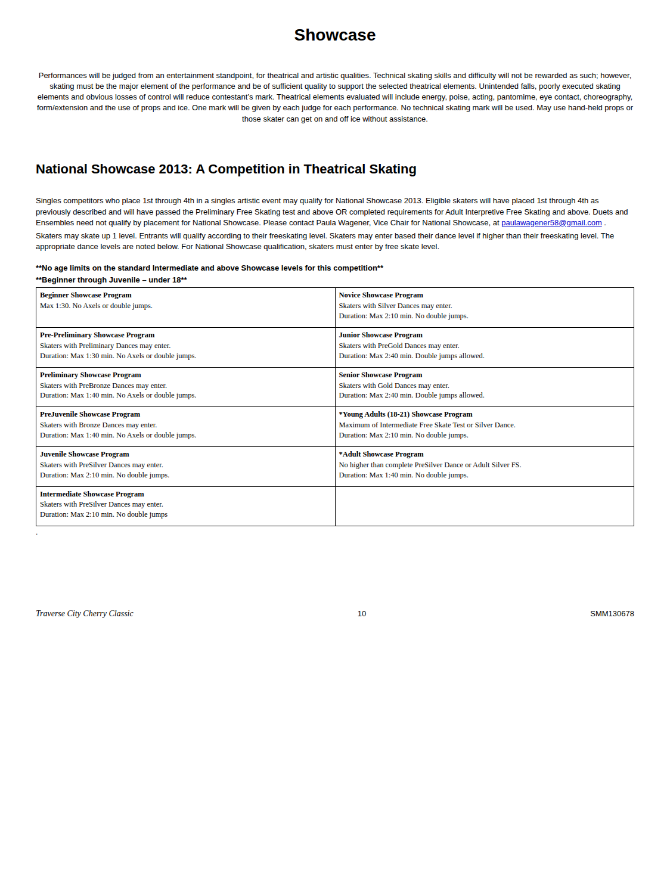Showcase
Performances will be judged from an entertainment standpoint, for theatrical and artistic qualities. Technical skating skills and difficulty will not be rewarded as such; however, skating must be the major element of the performance and be of sufficient quality to support the selected theatrical elements. Unintended falls, poorly executed skating elements and obvious losses of control will reduce contestant’s mark. Theatrical elements evaluated will include energy, poise, acting, pantomime, eye contact, choreography, form/extension and the use of props and ice. One mark will be given by each judge for each performance. No technical skating mark will be used. May use hand-held props or those skater can get on and off ice without assistance.
National Showcase 2013: A Competition in Theatrical Skating
Singles competitors who place 1st through 4th in a singles artistic event may qualify for National Showcase 2013. Eligible skaters will have placed 1st through 4th as previously described and will have passed the Preliminary Free Skating test and above OR completed requirements for Adult Interpretive Free Skating and above. Duets and Ensembles need not qualify by placement for National Showcase. Please contact Paula Wagener, Vice Chair for National Showcase, at paulawagener58@gmail.com .
Skaters may skate up 1 level. Entrants will qualify according to their freeskating level. Skaters may enter based their dance level if higher than their freeskating level. The appropriate dance levels are noted below. For National Showcase qualification, skaters must enter by free skate level.
**No age limits on the standard Intermediate and above Showcase levels for this competition**
**Beginner through Juvenile – under 18**
| Beginner Showcase Program Max 1:30. No Axels or double jumps. | Novice Showcase Program Skaters with Silver Dances may enter. Duration: Max 2:10 min. No double jumps. |
| Pre-Preliminary Showcase Program Skaters with Preliminary Dances may enter. Duration: Max 1:30 min. No Axels or double jumps. | Junior Showcase Program Skaters with PreGold Dances may enter. Duration: Max 2:40 min. Double jumps allowed. |
| Preliminary Showcase Program Skaters with PreBronze Dances may enter. Duration: Max 1:40 min. No Axels or double jumps. | Senior Showcase Program Skaters with Gold Dances may enter. Duration: Max 2:40 min. Double jumps allowed. |
| PreJuvenile Showcase Program Skaters with Bronze Dances may enter. Duration: Max 1:40 min. No Axels or double jumps. | *Young Adults (18-21) Showcase Program Maximum of Intermediate Free Skate Test or Silver Dance. Duration: Max 2:10 min. No double jumps. |
| Juvenile Showcase Program Skaters with PreSilver Dances may enter. Duration: Max 2:10 min. No double jumps. | *Adult Showcase Program No higher than complete PreSilver Dance or Adult Silver FS. Duration: Max 1:40 min. No double jumps. |
| Intermediate Showcase Program Skaters with PreSilver Dances may enter. Duration: Max 2:10 min. No double jumps | |
.
Traverse City Cherry Classic
10
SMM130678